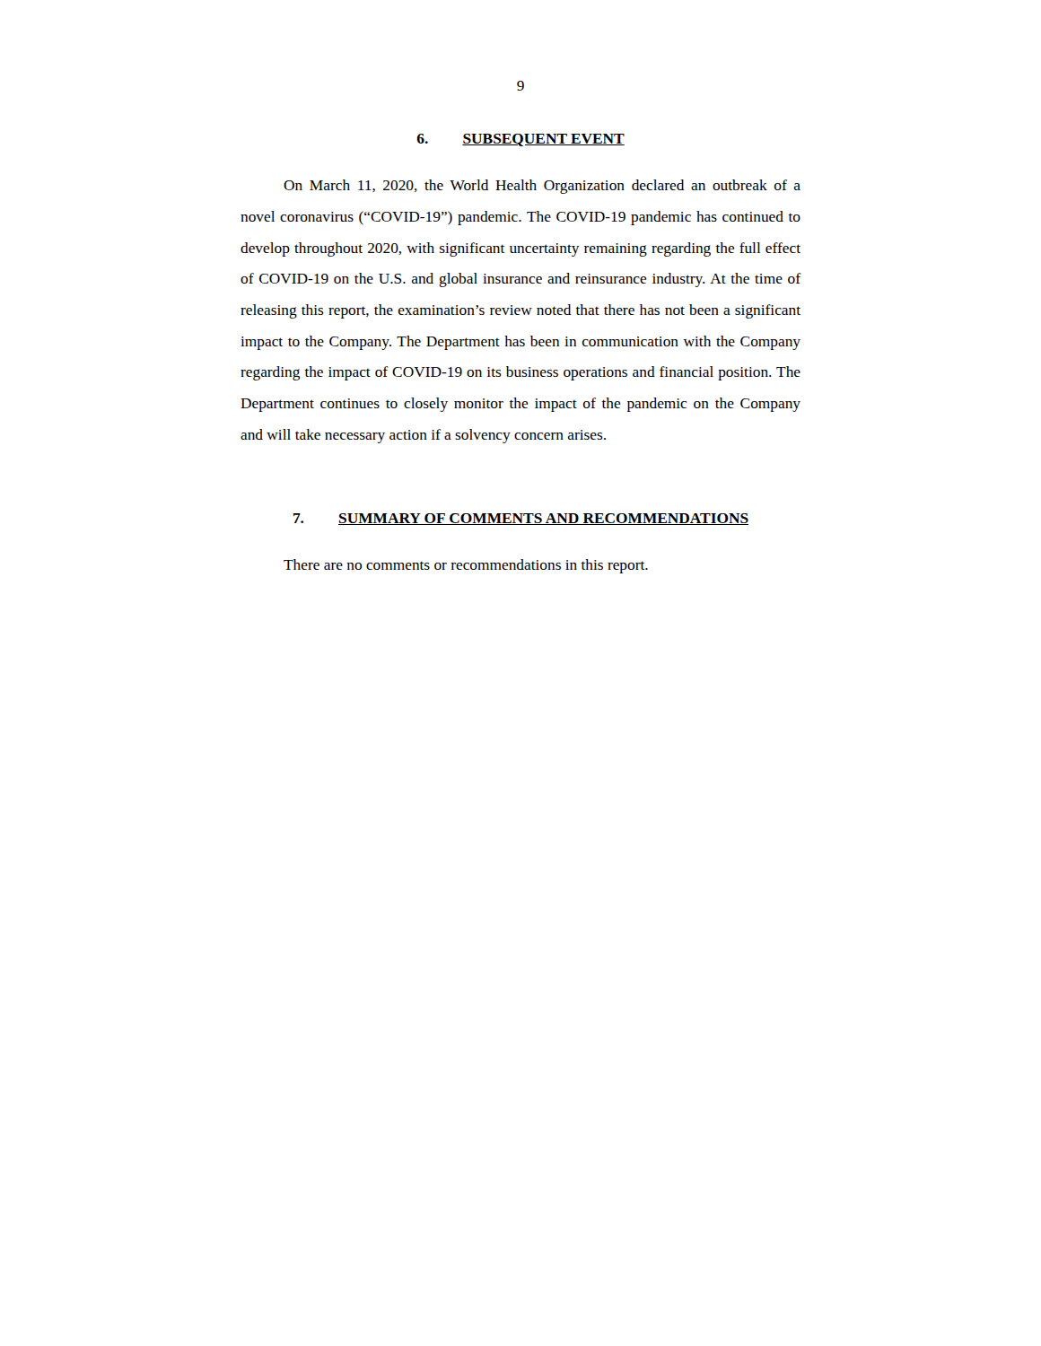9
6. SUBSEQUENT EVENT
On March 11, 2020, the World Health Organization declared an outbreak of a novel coronavirus (“COVID-19”) pandemic. The COVID-19 pandemic has continued to develop throughout 2020, with significant uncertainty remaining regarding the full effect of COVID-19 on the U.S. and global insurance and reinsurance industry. At the time of releasing this report, the examination’s review noted that there has not been a significant impact to the Company. The Department has been in communication with the Company regarding the impact of COVID-19 on its business operations and financial position. The Department continues to closely monitor the impact of the pandemic on the Company and will take necessary action if a solvency concern arises.
7. SUMMARY OF COMMENTS AND RECOMMENDATIONS
There are no comments or recommendations in this report.